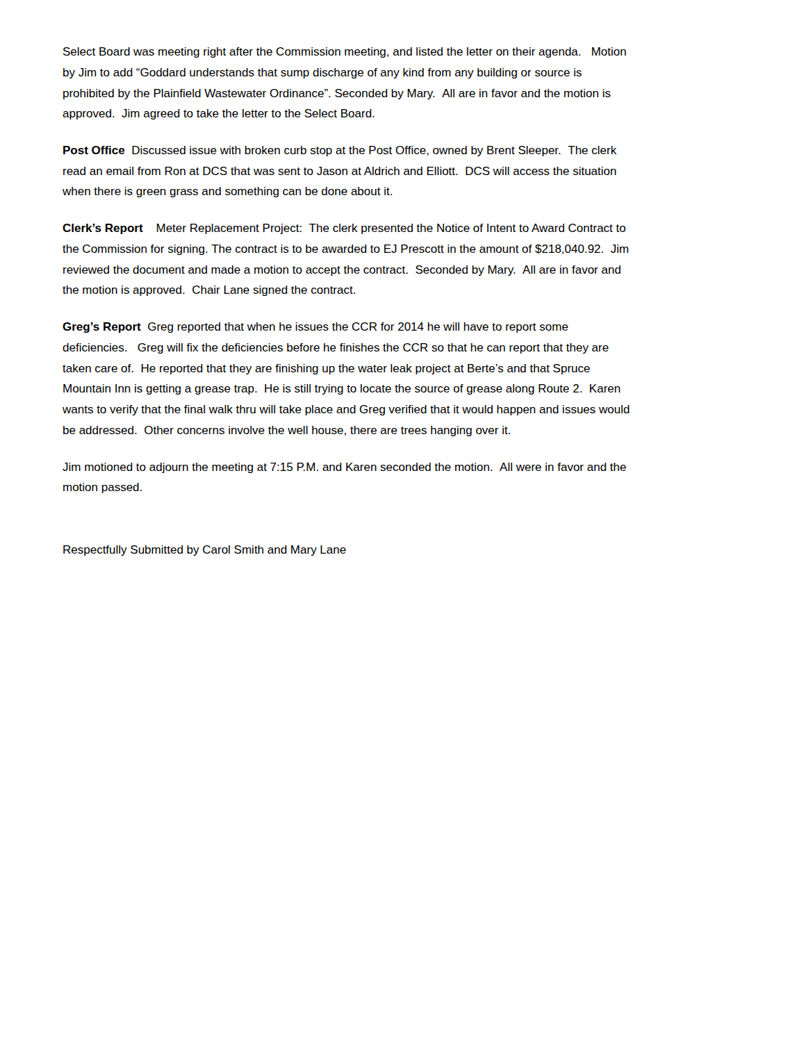Select Board was meeting right after the Commission meeting, and listed the letter on their agenda. Motion by Jim to add “Goddard understands that sump discharge of any kind from any building or source is prohibited by the Plainfield Wastewater Ordinance”. Seconded by Mary. All are in favor and the motion is approved. Jim agreed to take the letter to the Select Board.
Post Office Discussed issue with broken curb stop at the Post Office, owned by Brent Sleeper. The clerk read an email from Ron at DCS that was sent to Jason at Aldrich and Elliott. DCS will access the situation when there is green grass and something can be done about it.
Clerk’s Report Meter Replacement Project: The clerk presented the Notice of Intent to Award Contract to the Commission for signing. The contract is to be awarded to EJ Prescott in the amount of $218,040.92. Jim reviewed the document and made a motion to accept the contract. Seconded by Mary. All are in favor and the motion is approved. Chair Lane signed the contract.
Greg’s Report Greg reported that when he issues the CCR for 2014 he will have to report some deficiencies. Greg will fix the deficiencies before he finishes the CCR so that he can report that they are taken care of. He reported that they are finishing up the water leak project at Berte’s and that Spruce Mountain Inn is getting a grease trap. He is still trying to locate the source of grease along Route 2. Karen wants to verify that the final walk thru will take place and Greg verified that it would happen and issues would be addressed. Other concerns involve the well house, there are trees hanging over it.
Jim motioned to adjourn the meeting at 7:15 P.M. and Karen seconded the motion. All were in favor and the motion passed.
Respectfully Submitted by Carol Smith and Mary Lane